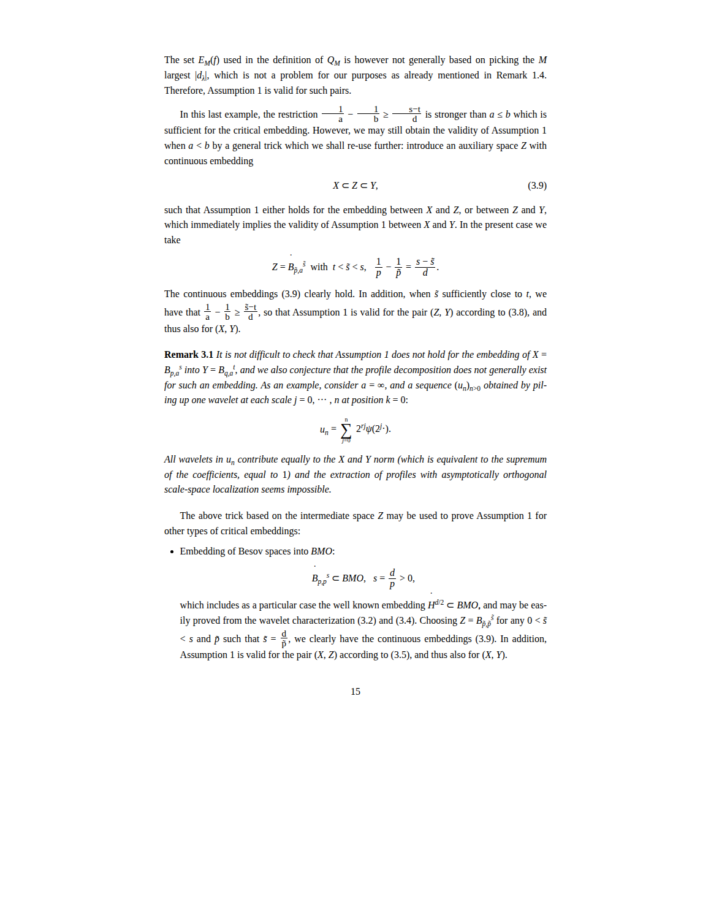The set EM(f) used in the definition of QM is however not generally based on picking the M largest |dλ|, which is not a problem for our purposes as already mentioned in Remark 1.4. Therefore, Assumption 1 is valid for such pairs.
In this last example, the restriction 1 a − 1 b ≥ s−t d is stronger than a ≤ b which is sufficient for the critical embedding. However, we may still obtain the validity of Assumption 1 when a < b by a general trick which we shall re-use further: introduce an auxiliary space Z with continuous embedding
X ⊂ Z ⊂ Y, (3.9)
such that Assumption 1 either holds for the embedding between X and Z, or between Z and Y, which immediately implies the validity of Assumption 1 between X and Y. In the present case we take
Z = Bp̃,as̃ with t < s̃ < s, 1 p − 1 p̃ = s − s̃d.
The continuous embeddings (3.9) clearly hold. In addition, when s̃ sufficiently close to t, we have that 1 a − 1 b ≥ s̃−t d, so that Assumption 1 is valid for the pair (Z, Y) according to (3.8), and thus also for (X, Y).
Remark 3.1 It is not difficult to check that Assumption 1 does not hold for the embedding of X = Bp,as into Y = Bq,at, and we also conjecture that the profile decomposition does not generally exist for such an embedding. As an example, consider a = ∞, and a sequence (un)n>0 obtained by piling up one wavelet at each scale j = 0, ··· , n at position k = 0:
un = n∑j=0 2rjψ(2j·).
All wavelets in un contribute equally to the X and Y norm (which is equivalent to the supremum of the coefficients, equal to 1) and the extraction of profiles with asymptotically orthogonal scale-space localization seems impossible.
The above trick based on the intermediate space Z may be used to prove Assumption 1 for other types of critical embeddings:
Embedding of Besov spaces into BMO:
Bp,ps ⊂ BMO, s = dp > 0,
which includes as a particular case the well known embedding Hd/2 ⊂ BMO, and may be easily proved from the wavelet characterization (3.2) and (3.4). Choosing Z = Bp̃,p̃s̃ for any 0 < s̃ < s and p̃ such that s̃ = dp̃, we clearly have the continuous embeddings (3.9). In addition, Assumption 1 is valid for the pair (X, Z) according to (3.5), and thus also for (X, Y).
15